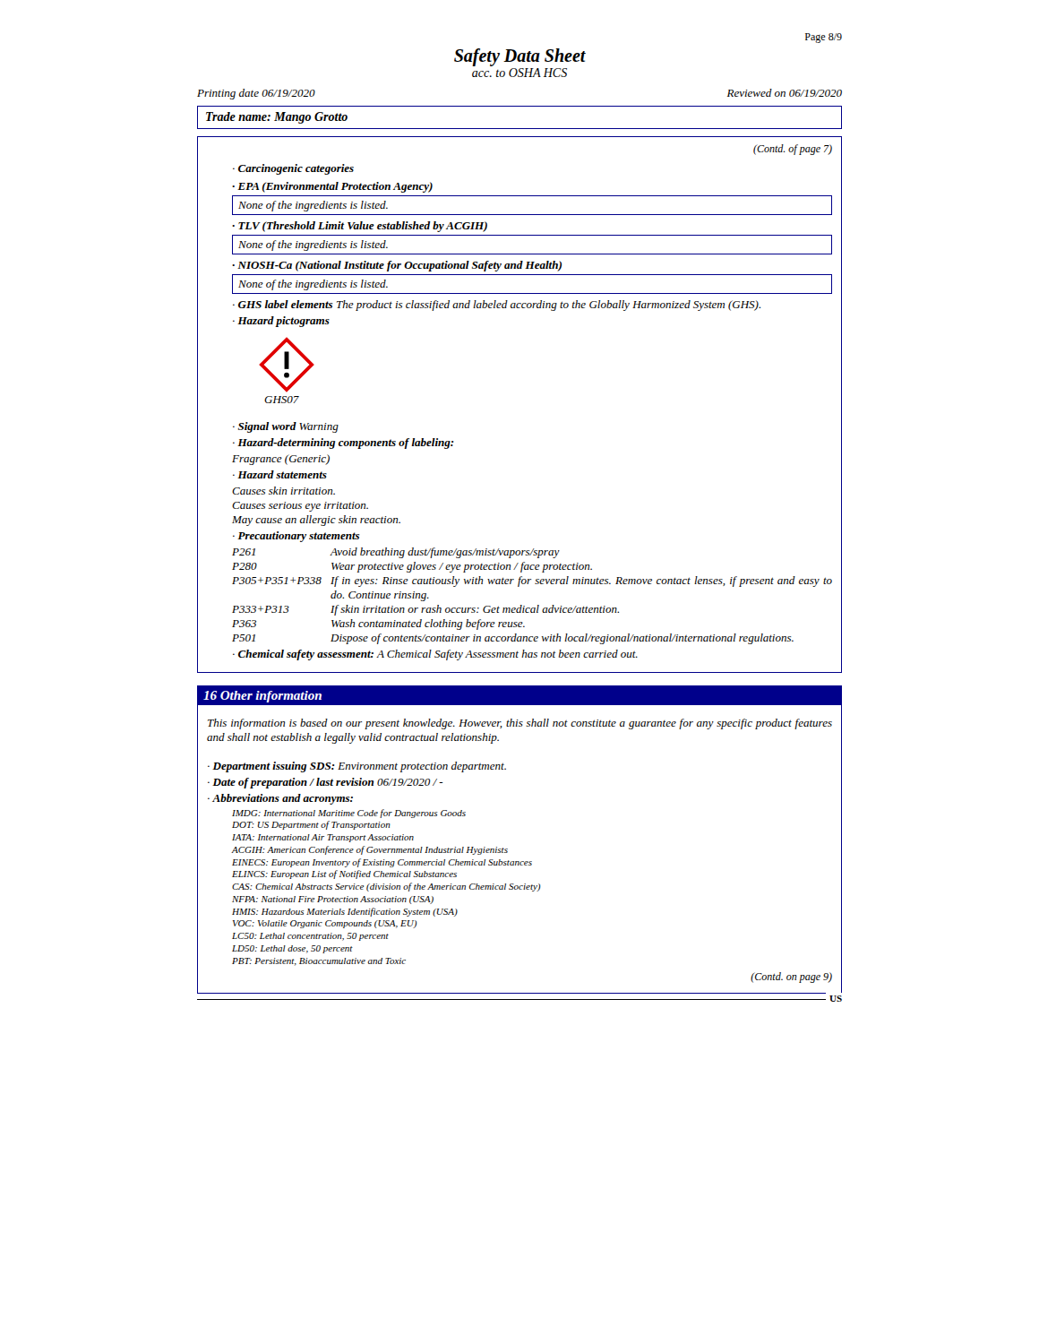Page 8/9
Safety Data Sheet
acc. to OSHA HCS
Printing date 06/19/2020
Reviewed on 06/19/2020
Trade name: Mango Grotto
(Contd. of page 7)
· Carcinogenic categories
· EPA (Environmental Protection Agency)
None of the ingredients is listed.
· TLV (Threshold Limit Value established by ACGIH)
None of the ingredients is listed.
· NIOSH-Ca (National Institute for Occupational Safety and Health)
None of the ingredients is listed.
· GHS label elements The product is classified and labeled according to the Globally Harmonized System (GHS).
· Hazard pictograms
GHS07
· Signal word Warning
· Hazard-determining components of labeling:
Fragrance (Generic)
· Hazard statements
Causes skin irritation.
Causes serious eye irritation.
May cause an allergic skin reaction.
· Precautionary statements
P261
Avoid breathing dust/fume/gas/mist/vapors/spray
P280
Wear protective gloves / eye protection / face protection.
P305+P351+P338
If in eyes: Rinse cautiously with water for several minutes. Remove contact lenses, if present and easy to do. Continue rinsing.
P333+P313
If skin irritation or rash occurs: Get medical advice/attention.
P363
Wash contaminated clothing before reuse.
P501
Dispose of contents/container in accordance with local/regional/national/international regulations.
· Chemical safety assessment: A Chemical Safety Assessment has not been carried out.
16 Other information
This information is based on our present knowledge. However, this shall not constitute a guarantee for any specific product features and shall not establish a legally valid contractual relationship.
· Department issuing SDS: Environment protection department.
· Date of preparation / last revision 06/19/2020 / -
· Abbreviations and acronyms:
IMDG: International Maritime Code for Dangerous Goods
DOT: US Department of Transportation
IATA: International Air Transport Association
ACGIH: American Conference of Governmental Industrial Hygienists
EINECS: European Inventory of Existing Commercial Chemical Substances
ELINCS: European List of Notified Chemical Substances
CAS: Chemical Abstracts Service (division of the American Chemical Society)
NFPA: National Fire Protection Association (USA)
HMIS: Hazardous Materials Identification System (USA)
VOC: Volatile Organic Compounds (USA, EU)
LC50: Lethal concentration, 50 percent
LD50: Lethal dose, 50 percent
PBT: Persistent, Bioaccumulative and Toxic
(Contd. on page 9)
US